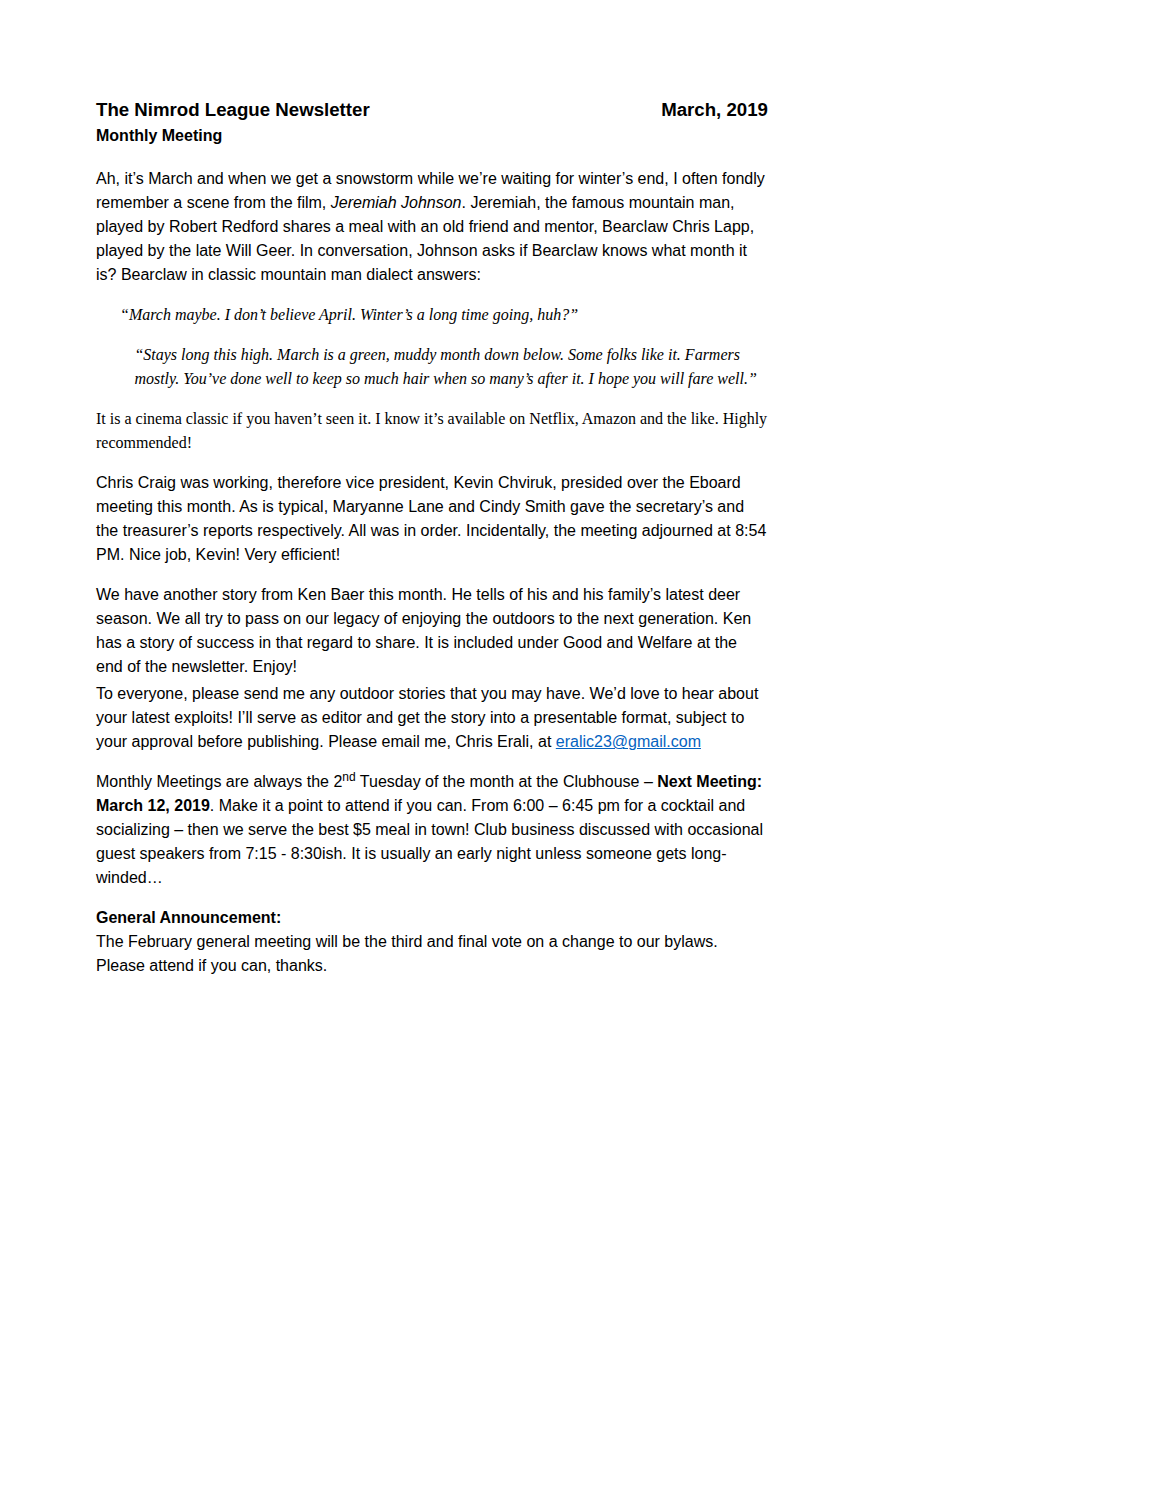The Nimrod League Newsletter
March, 2019
Monthly Meeting
Ah, it’s March and when we get a snowstorm while we’re waiting for winter’s end, I often fondly remember a scene from the film, Jeremiah Johnson. Jeremiah, the famous mountain man, played by Robert Redford shares a meal with an old friend and mentor, Bearclaw Chris Lapp, played by the late Will Geer. In conversation, Johnson asks if Bearclaw knows what month it is? Bearclaw in classic mountain man dialect answers:
“March maybe. I don’t believe April. Winter’s a long time going, huh?”
“Stays long this high. March is a green, muddy month down below. Some folks like it. Farmers mostly. You’ve done well to keep so much hair when so many’s after it. I hope you will fare well.”
It is a cinema classic if you haven’t seen it. I know it’s available on Netflix, Amazon and the like. Highly recommended!
Chris Craig was working, therefore vice president, Kevin Chviruk, presided over the Eboard meeting this month. As is typical, Maryanne Lane and Cindy Smith gave the secretary’s and the treasurer’s reports respectively. All was in order. Incidentally, the meeting adjourned at 8:54 PM. Nice job, Kevin! Very efficient!
We have another story from Ken Baer this month. He tells of his and his family’s latest deer season. We all try to pass on our legacy of enjoying the outdoors to the next generation. Ken has a story of success in that regard to share. It is included under Good and Welfare at the end of the newsletter. Enjoy!
To everyone, please send me any outdoor stories that you may have. We’d love to hear about your latest exploits! I’ll serve as editor and get the story into a presentable format, subject to your approval before publishing. Please email me, Chris Erali, at eralic23@gmail.com
Monthly Meetings are always the 2nd Tuesday of the month at the Clubhouse – Next Meeting: March 12, 2019. Make it a point to attend if you can. From 6:00 – 6:45 pm for a cocktail and socializing – then we serve the best $5 meal in town! Club business discussed with occasional guest speakers from 7:15 - 8:30ish. It is usually an early night unless someone gets long-winded…
General Announcement:
The February general meeting will be the third and final vote on a change to our bylaws. Please attend if you can, thanks.